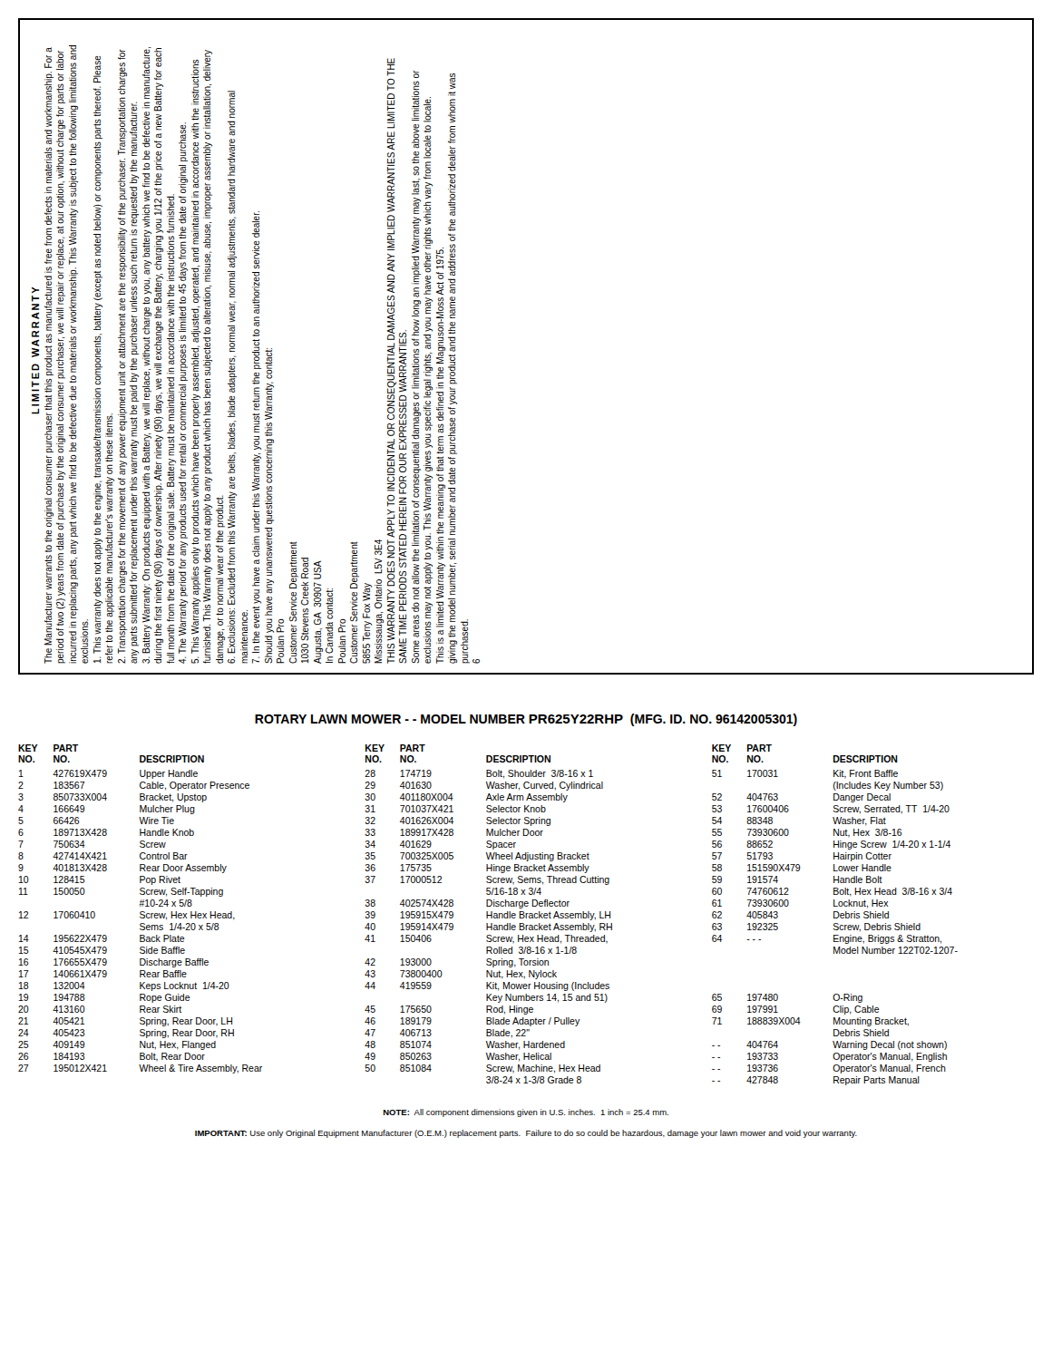LIMITED WARRANTY
The Manufacturer warrants to the original consumer purchaser that this product as manufactured is free from defects in materials and workmanship. For a period of two (2) years from date of purchase by the original consumer purchaser, we will repair or replace, at our option, without charge for parts or labor incurred in replacing parts, any part which we find to be defective due to materials or workmanship. This Warranty is subject to the following limitations and exclusions.
1. This warranty does not apply to the engine, transaxle/transmission components, battery (except as noted below) or components parts thereof. Please refer to the applicable manufacturer's warranty on these items.
2. Transportation charges for the movement of any power equipment unit or attachment are the responsibility of the purchaser. Transportation charges for any parts submitted for replacement under this warranty must be paid by the purchaser unless such return is requested by the manufacturer.
3. Battery Warranty: On products equipped with a Battery, we will replace, without charge to you, any battery which we find to be defective in manufacture, during the first ninety (90) days of ownership. After ninety (90) days, we will exchange the Battery, charging you 1/12 of the price of a new Battery for each full month from the date of the original sale. Battery must be maintained in accordance with the instructions furnished.
4. The Warranty period for any products used for rental or commercial purposes is limited to 45 days from the date of original purchase.
5. This Warranty applies only to products which have been properly assembled, adjusted, operated, and maintained in accordance with the instructions furnished. This Warranty does not apply to any product which has been subjected to alteration, misuse, abuse, improper assembly or installation, delivery damage, or to normal wear of the product.
6. Exclusions: Excluded from this Warranty are belts, blades, blade adapters, normal wear, normal adjustments, standard hardware and normal maintenance.
7. In the event you have a claim under this Warranty, you must return the product to an authorized service dealer.
Should you have any unanswered questions concerning this Warranty, contact:
Poulan Pro
Customer Service Department
1030 Stevens Creek Road
Augusta, GA 30907 USA
In Canada contact:
Poulan Pro
Customer Service Department
5855 Terry Fox Way
Mississauga, Ontario L5V 3E4
THIS WARRANTY DOES NOT APPLY TO INCIDENTAL OR CONSEQUENTIAL DAMAGES AND ANY IMPLIED WARRANTIES ARE LIMITED TO THE SAME TIME PERIODS STATED HEREIN FOR OUR EXPRESSED WARRANTIES.
Some areas do not allow the limitation of consequential damages or limitations of how long an implied Warranty may last, so the above limitations or exclusions may not apply to you. This Warranty gives you specific legal rights, and you may have other rights which vary from locale to locale.
This is a limited Warranty within the meaning of that term as defined in the Magnuson-Moss Act of 1975.
giving the model number, serial number and date of purchase of your product and the name and address of the authorized dealer from whom it was purchased.
6
ROTARY LAWN MOWER - - MODEL NUMBER PR625Y22RHP (MFG. ID. NO. 96142005301)
| KEY NO. | PART NO. | DESCRIPTION | | KEY NO. | PART NO. | DESCRIPTION | | KEY NO. | PART NO. | DESCRIPTION |
| --- | --- | --- | --- | --- | --- | --- | --- | --- | --- | --- |
| 1 | 427619X479 | Upper Handle | | 28 | 174719 | Bolt, Shoulder 3/8-16 x 1 | | 51 | 170031 | Kit, Front Baffle |
| 2 | 183567 | Cable, Operator Presence | | 29 | 401630 | Washer, Curved, Cylindrical | | | | (Includes Key Number 53) |
| 3 | 850733X004 | Bracket, Upstop | | 30 | 401180X004 | Axle Arm Assembly | | 52 | 404763 | Danger Decal |
| 4 | 166649 | Mulcher Plug | | 31 | 701037X421 | Selector Knob | | 53 | 17600406 | Screw, Serrated, TT 1/4-20 |
| 5 | 66426 | Wire Tie | | 32 | 401626X004 | Selector Spring | | 54 | 88348 | Washer, Flat |
| 6 | 189713X428 | Handle Knob | | 33 | 189917X428 | Mulcher Door | | 55 | 73930600 | Nut, Hex 3/8-16 |
| 7 | 750634 | Screw | | 34 | 401629 | Spacer | | 56 | 88652 | Hinge Screw 1/4-20 x 1-1/4 |
| 8 | 427414X421 | Control Bar | | 35 | 700325X005 | Wheel Adjusting Bracket | | 57 | 51793 | Hairpin Cotter |
| 9 | 401813X428 | Rear Door Assembly | | 36 | 175735 | Hinge Bracket Assembly | | 58 | 151590X479 | Lower Handle |
| 10 | 128415 | Pop Rivet | | 37 | 17000512 | Screw, Sems, Thread Cutting | | 59 | 191574 | Handle Bolt |
| 11 | 150050 | Screw, Self-Tapping | | | | 5/16-18 x 3/4 | | 60 | 74760612 | Bolt, Hex Head 3/8-16 x 3/4 |
| | | #10-24 x 5/8 | | 38 | 402574X428 | Discharge Deflector | | 61 | 73930600 | Locknut, Hex |
| 12 | 17060410 | Screw, Hex Hex Head, | | 39 | 195915X479 | Handle Bracket Assembly, LH | | 62 | 405843 | Debris Shield |
| | | Sems 1/4-20 x 5/8 | | 40 | 195914X479 | Handle Bracket Assembly, RH | | 63 | 192325 | Screw, Debris Shield |
| 14 | 195622X479 | Back Plate | | 41 | 150406 | Screw, Hex Head, Threaded, | | 64 | - - - | Engine, Briggs & Stratton, |
| 15 | 410545X479 | Side Baffle | | | | Rolled 3/8-16 x 1-1/8 | | | | Model Number 122T02-1207- |
| 16 | 176655X479 | Discharge Baffle | | 42 | 193000 | Spring, Torsion | | | | |
| 17 | 140661X479 | Rear Baffle | | 43 | 73800400 | Nut, Hex, Nylock | | | | |
| 18 | 132004 | Keps Locknut 1/4-20 | | 44 | 419559 | Kit, Mower Housing (Includes | | | | |
| 19 | 194788 | Rope Guide | | | | Key Numbers 14, 15 and 51) | | 65 | 197480 | O-Ring |
| 20 | 413160 | Rear Skirt | | 45 | 175650 | Rod, Hinge | | 69 | 197991 | Clip, Cable |
| 21 | 405421 | Spring, Rear Door, LH | | 46 | 189179 | Blade Adapter / Pulley | | 71 | 188839X004 | Mounting Bracket, |
| 24 | 405423 | Spring, Rear Door, RH | | 47 | 406713 | Blade, 22" | | | | Debris Shield |
| 25 | 409149 | Nut, Hex, Flanged | | 48 | 851074 | Washer, Hardened | | - - | 404764 | Warning Decal (not shown) |
| 26 | 184193 | Bolt, Rear Door | | 49 | 850263 | Washer, Helical | | - - | 193733 | Operator's Manual, English |
| 27 | 195012X421 | Wheel & Tire Assembly, Rear | | 50 | 851084 | Screw, Machine, Hex Head | | - - | 193736 | Operator's Manual, French |
| | | | | | | 3/8-24 x 1-3/8 Grade 8 | | - - | 427848 | Repair Parts Manual |
NOTE: All component dimensions given in U.S. inches. 1 inch = 25.4 mm.
IMPORTANT: Use only Original Equipment Manufacturer (O.E.M.) replacement parts. Failure to do so could be hazardous, damage your lawn mower and void your warranty.